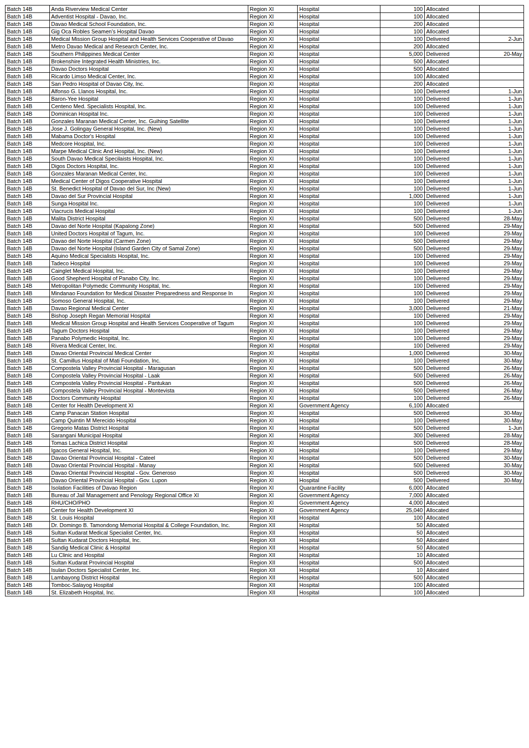| Batch 14B | Anda Riverview Medical Center | Region XI | Hospital | 100 | Allocated | |
| Batch 14B | Adventist Hospital - Davao, Inc. | Region XI | Hospital | 100 | Allocated | |
| Batch 14B | Davao Medical School Foundation, Inc. | Region XI | Hospital | 200 | Allocated | |
| Batch 14B | Gig Oca Robles Seamen's Hospital Davao | Region XI | Hospital | 100 | Allocated | |
| Batch 14B | Medical Mission Group Hospital and Health Services Cooperative of Davao | Region XI | Hospital | 100 | Delivered | 2-Jun |
| Batch 14B | Metro Davao Medical and Research Center, Inc. | Region XI | Hospital | 200 | Allocated | |
| Batch 14B | Southern Philippines Medical Center | Region XI | Hospital | 5,000 | Delivered | 20-May |
| Batch 14B | Brokenshire Integrated Health Ministries, Inc. | Region XI | Hospital | 500 | Allocated | |
| Batch 14B | Davao Doctors Hospital | Region XI | Hospital | 500 | Allocated | |
| Batch 14B | Ricardo Limso Medical Center, Inc. | Region XI | Hospital | 100 | Allocated | |
| Batch 14B | San Pedro Hospital of Davao City, Inc. | Region XI | Hospital | 200 | Allocated | |
| Batch 14B | Alfonso G. Llanos Hospital, Inc. | Region XI | Hospital | 100 | Delivered | 1-Jun |
| Batch 14B | Baron-Yee Hospital | Region XI | Hospital | 100 | Delivered | 1-Jun |
| Batch 14B | Centeno Med. Specialists Hospital, Inc. | Region XI | Hospital | 100 | Delivered | 1-Jun |
| Batch 14B | Dominican Hospital Inc. | Region XI | Hospital | 100 | Delivered | 1-Jun |
| Batch 14B | Gonzales Maranan Medical Center, Inc. Guihing Satellite | Region XI | Hospital | 100 | Delivered | 1-Jun |
| Batch 14B | Jose J. Golingay General Hospital, Inc. (New) | Region XI | Hospital | 100 | Delivered | 1-Jun |
| Batch 14B | Mabama Doctor's Hospital | Region XI | Hospital | 100 | Delivered | 1-Jun |
| Batch 14B | Medcore Hospital, Inc. | Region XI | Hospital | 100 | Delivered | 1-Jun |
| Batch 14B | Marpe Medical Clinic And Hospital, Inc. (New) | Region XI | Hospital | 100 | Delivered | 1-Jun |
| Batch 14B | South Davao Medical Specilaists Hospital, Inc. | Region XI | Hospital | 100 | Delivered | 1-Jun |
| Batch 14B | Digos Doctors Hospital, Inc. | Region XI | Hospital | 100 | Delivered | 1-Jun |
| Batch 14B | Gonzales Maranan Medical Center, Inc. | Region XI | Hospital | 100 | Delivered | 1-Jun |
| Batch 14B | Medical Center of Digos Cooperative Hospital | Region XI | Hospital | 100 | Delivered | 1-Jun |
| Batch 14B | St. Benedict Hospital of Davao del Sur, Inc (New) | Region XI | Hospital | 100 | Delivered | 1-Jun |
| Batch 14B | Davao del Sur Provincial Hospital | Region XI | Hospital | 1,000 | Delivered | 1-Jun |
| Batch 14B | Sunga Hospital Inc. | Region XI | Hospital | 100 | Delivered | 1-Jun |
| Batch 14B | Viacrucis Medical Hospital | Region XI | Hospital | 100 | Delivered | 1-Jun |
| Batch 14B | Malita District Hospital | Region XI | Hospital | 500 | Delivered | 28-May |
| Batch 14B | Davao del Norte Hospital (Kapalong Zone) | Region XI | Hospital | 500 | Delivered | 29-May |
| Batch 14B | United Doctors Hospital of Tagum, Inc. | Region XI | Hospital | 100 | Delivered | 29-May |
| Batch 14B | Davao del Norte Hospital (Carmen Zone) | Region XI | Hospital | 500 | Delivered | 29-May |
| Batch 14B | Davao del Norte Hospital (Island Garden City of Samal Zone) | Region XI | Hospital | 500 | Delivered | 29-May |
| Batch 14B | Aquino Medical Specialists Hospital, Inc. | Region XI | Hospital | 100 | Delivered | 29-May |
| Batch 14B | Tadeco Hospital | Region XI | Hospital | 100 | Delivered | 29-May |
| Batch 14B | Cainglet Medical Hospital, Inc. | Region XI | Hospital | 100 | Delivered | 29-May |
| Batch 14B | Good Shepherd Hospital of Panabo City, Inc. | Region XI | Hospital | 100 | Delivered | 29-May |
| Batch 14B | Metropolitan Polymedic Community Hospital, Inc. | Region XI | Hospital | 100 | Delivered | 29-May |
| Batch 14B | Mindanao Foundation for Medical Disaster Preparedness and Response In | Region XI | Hospital | 100 | Delivered | 29-May |
| Batch 14B | Somoso General Hospital, Inc. | Region XI | Hospital | 100 | Delivered | 29-May |
| Batch 14B | Davao Regional Medical Center | Region XI | Hospital | 3,000 | Delivered | 21-May |
| Batch 14B | Bishop Joseph Regan Memorial Hospital | Region XI | Hospital | 100 | Delivered | 29-May |
| Batch 14B | Medical Mission Group Hospital and Health Services Cooperative of Tagum | Region XI | Hospital | 100 | Delivered | 29-May |
| Batch 14B | Tagum Doctors Hospital | Region XI | Hospital | 100 | Delivered | 29-May |
| Batch 14B | Panabo Polymedic Hospital, Inc. | Region XI | Hospital | 100 | Delivered | 29-May |
| Batch 14B | Rivera Medical Center, Inc. | Region XI | Hospital | 100 | Delivered | 29-May |
| Batch 14B | Davao Oriental Provincial Medical Center | Region XI | Hospital | 1,000 | Delivered | 30-May |
| Batch 14B | St. Camillus Hospital of Mati Foundation, Inc. | Region XI | Hospital | 100 | Delivered | 30-May |
| Batch 14B | Compostela Valley Provincial Hospital - Maragusan | Region XI | Hospital | 500 | Delivered | 26-May |
| Batch 14B | Compostela Valley Provincial Hospital - Laak | Region XI | Hospital | 500 | Delivered | 26-May |
| Batch 14B | Compostela Valley Provincial Hospital - Pantukan | Region XI | Hospital | 500 | Delivered | 26-May |
| Batch 14B | Compostela Valley Provincial Hospital - Montevista | Region XI | Hospital | 500 | Delivered | 26-May |
| Batch 14B | Doctors Community Hospital | Region XI | Hospital | 100 | Delivered | 26-May |
| Batch 14B | Center for Health Development XI | Region XI | Government Agency | 6,100 | Allocated | |
| Batch 14B | Camp Panacan Station Hospital | Region XI | Hospital | 500 | Delivered | 30-May |
| Batch 14B | Camp Quintin M Merecido Hospital | Region XI | Hospital | 100 | Delivered | 30-May |
| Batch 14B | Gregorio Matas District Hospital | Region XI | Hospital | 500 | Delivered | 1-Jun |
| Batch 14B | Sarangani Municipal Hospital | Region XI | Hospital | 300 | Delivered | 28-May |
| Batch 14B | Tomas Lachica District Hospital | Region XI | Hospital | 500 | Delivered | 28-May |
| Batch 14B | Igacos General Hospital, Inc. | Region XI | Hospital | 100 | Delivered | 29-May |
| Batch 14B | Davao Oriental Provincial Hospital - Cateel | Region XI | Hospital | 500 | Delivered | 30-May |
| Batch 14B | Davao Oriental Provincial Hospital - Manay | Region XI | Hospital | 500 | Delivered | 30-May |
| Batch 14B | Davao Oriental Provincial Hospital - Gov. Generoso | Region XI | Hospital | 500 | Delivered | 30-May |
| Batch 14B | Davao Oriental Provincial Hospital - Gov. Lupon | Region XI | Hospital | 500 | Delivered | 30-May |
| Batch 14B | Isolation Facilities of Davao Region | Region XI | Quarantine Facility | 6,000 | Allocated | |
| Batch 14B | Bureau of Jail Management and Penology Regional Office XI | Region XI | Government Agency | 7,000 | Allocated | |
| Batch 14B | RHU/CHO/PHO | Region XI | Government Agency | 4,000 | Allocated | |
| Batch 14B | Center for Health Development XI | Region XI | Government Agency | 25,040 | Allocated | |
| Batch 14B | St. Louis Hospital | Region XII | Hospital | 100 | Allocated | |
| Batch 14B | Dr. Domingo B. Tamondong Memorial Hospital & College Foundation, Inc. | Region XII | Hospital | 50 | Allocated | |
| Batch 14B | Sultan Kudarat Medical Specialist Center, Inc. | Region XII | Hospital | 50 | Allocated | |
| Batch 14B | Sultan Kudarat Doctors Hospital, Inc. | Region XII | Hospital | 50 | Allocated | |
| Batch 14B | Sandig Medical Clinic & Hospital | Region XII | Hospital | 50 | Allocated | |
| Batch 14B | Lu Clinic and Hospital | Region XII | Hospital | 10 | Allocated | |
| Batch 14B | Sultan Kudarat Provincial Hospital | Region XII | Hospital | 500 | Allocated | |
| Batch 14B | Isulan Doctors Specialist Center, Inc. | Region XII | Hospital | 10 | Allocated | |
| Batch 14B | Lambayong District Hospital | Region XII | Hospital | 500 | Allocated | |
| Batch 14B | Tomboc-Salayog Hospital | Region XII | Hospital | 100 | Allocated | |
| Batch 14B | St. Elizabeth Hospital, Inc. | Region XII | Hospital | 100 | Allocated | |